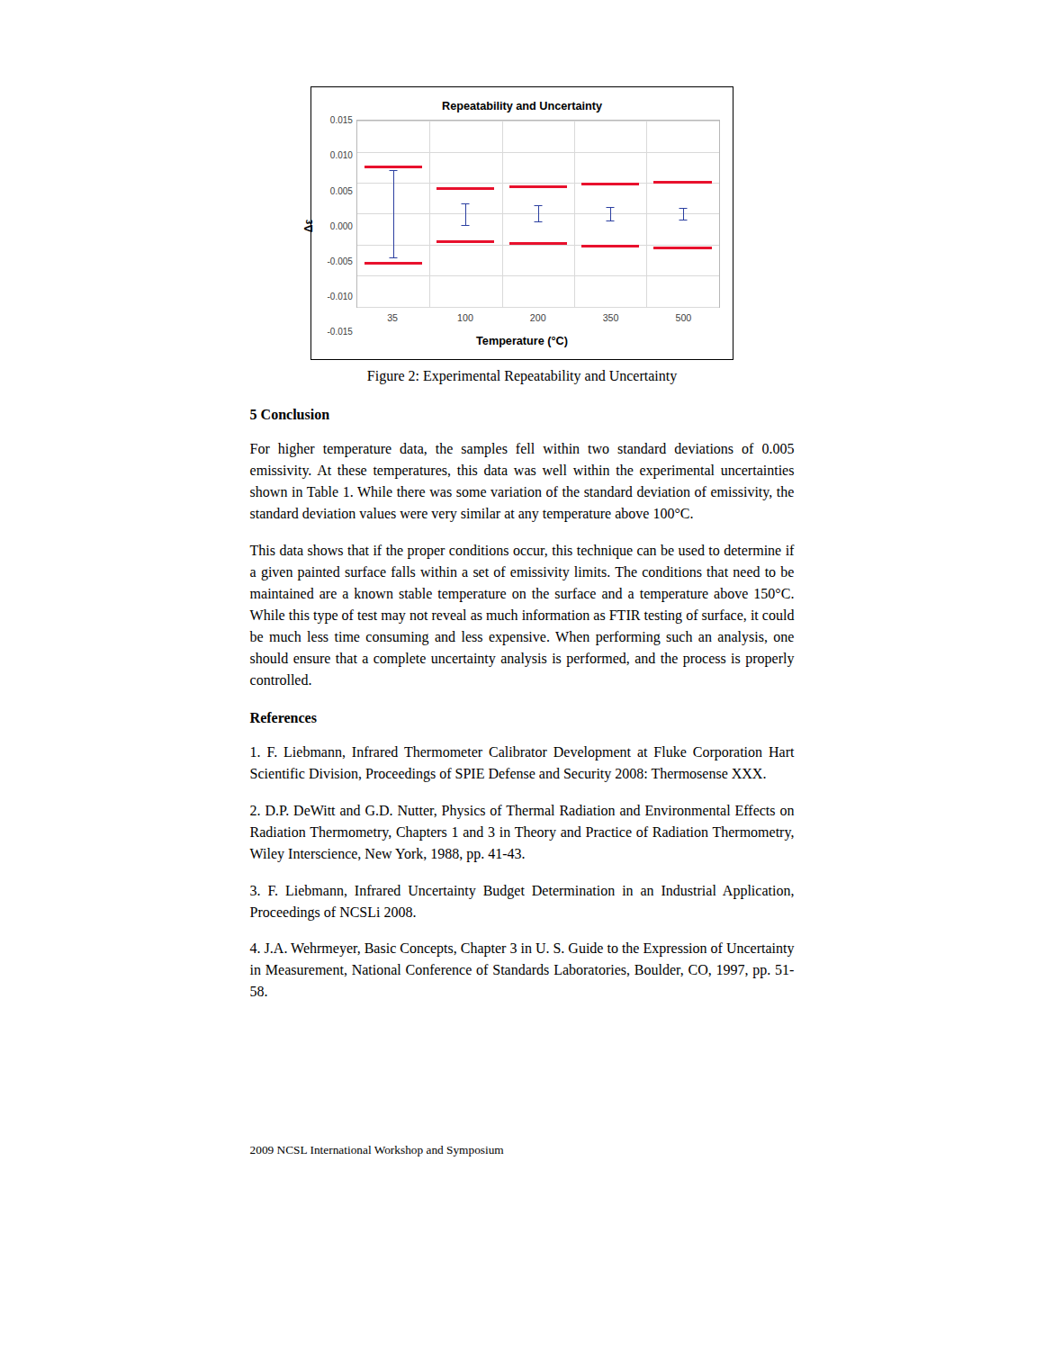Repeatability and Uncertainty
Δε
0.015
0.010
0.005
0.000
-0.005
-0.010
-0.015
35
100
200
350
500
Temperature (°C)
Figure 2: Experimental Repeatability and Uncertainty
5 Conclusion
For higher temperature data, the samples fell within two standard deviations of 0.005 emissivity. At these temperatures, this data was well within the experimental uncertainties shown in Table 1. While there was some variation of the standard deviation of emissivity, the standard deviation values were very similar at any temperature above 100°C.
This data shows that if the proper conditions occur, this technique can be used to determine if a given painted surface falls within a set of emissivity limits. The conditions that need to be maintained are a known stable temperature on the surface and a temperature above 150°C. While this type of test may not reveal as much information as FTIR testing of surface, it could be much less time consuming and less expensive. When performing such an analysis, one should ensure that a complete uncertainty analysis is performed, and the process is properly controlled.
References
1. F. Liebmann, Infrared Thermometer Calibrator Development at Fluke Corporation Hart Scientific Division, Proceedings of SPIE Defense and Security 2008: Thermosense XXX.
2. D.P. DeWitt and G.D. Nutter, Physics of Thermal Radiation and Environmental Effects on Radiation Thermometry, Chapters 1 and 3 in Theory and Practice of Radiation Thermometry, Wiley Interscience, New York, 1988, pp. 41-43.
3. F. Liebmann, Infrared Uncertainty Budget Determination in an Industrial Application, Proceedings of NCSLi 2008.
4. J.A. Wehrmeyer, Basic Concepts, Chapter 3 in U. S. Guide to the Expression of Uncertainty in Measurement, National Conference of Standards Laboratories, Boulder, CO, 1997, pp. 51-58.
2009 NCSL International Workshop and Symposium